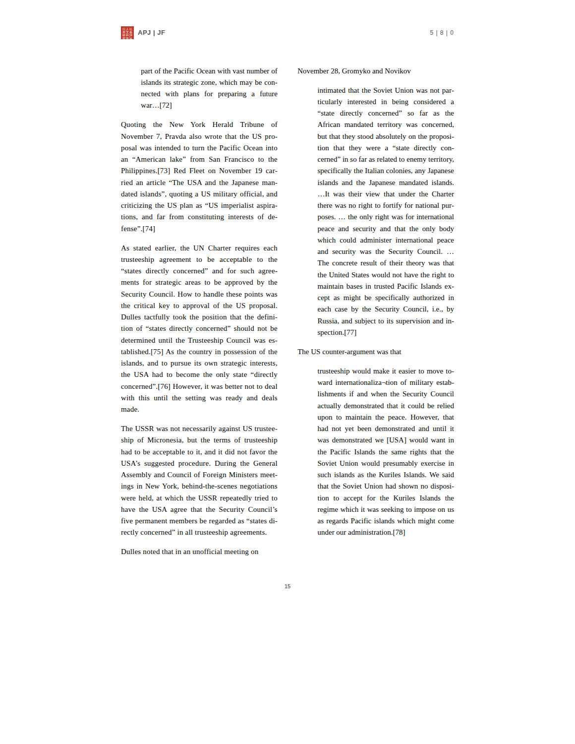日 人 社
本 文 会
研 科 評
究 学 論
APJ | JF
5 | 8 | 0
part of the Pacific Ocean with vast number of islands its strategic zone, which may be connected with plans for preparing a future war…[72]
Quoting the New York Herald Tribune of November 7, Pravda also wrote that the US proposal was intended to turn the Pacific Ocean into an “American lake” from San Francisco to the Philippines.[73] Red Fleet on November 19 carried an article “The USA and the Japanese mandated islands”, quoting a US military official, and criticizing the US plan as “US imperialist aspirations, and far from constituting interests of defense”.[74]
As stated earlier, the UN Charter requires each trusteeship agreement to be acceptable to the “states directly concerned” and for such agreements for strategic areas to be approved by the Security Council. How to handle these points was the critical key to approval of the US proposal. Dulles tactfully took the position that the definition of “states directly concerned” should not be determined until the Trusteeship Council was established.[75] As the country in possession of the islands, and to pursue its own strategic interests, the USA had to become the only state “directly concerned”.[76] However, it was better not to deal with this until the setting was ready and deals made.
The USSR was not necessarily against US trusteeship of Micronesia, but the terms of trusteeship had to be acceptable to it, and it did not favor the USA’s suggested procedure. During the General Assembly and Council of Foreign Ministers meetings in New York, behind-the-scenes negotiations were held, at which the USSR repeatedly tried to have the USA agree that the Security Council’s five permanent members be regarded as “states directly concerned” in all trusteeship agreements.
Dulles noted that in an unofficial meeting on
November 28, Gromyko and Novikov
intimated that the Soviet Union was not particularly interested in being considered a “state directly concerned” so far as the African mandated territory was concerned, but that they stood absolutely on the proposition that they were a “state directly concerned” in so far as related to enemy territory, specifically the Italian colonies, any Japanese islands and the Japanese mandated islands. …It was their view that under the Charter there was no right to fortify for national purposes. … the only right was for international peace and security and that the only body which could administer international peace and security was the Security Council. … The concrete result of their theory was that the United States would not have the right to maintain bases in trusted Pacific Islands except as might be specifically authorized in each case by the Security Council, i.e., by Russia, and subject to its supervision and inspection.[77]
The US counter-argument was that
trusteeship would make it easier to move toward internationaliza¬tion of military establishments if and when the Security Council actually demonstrated that it could be relied upon to maintain the peace. However, that had not yet been demonstrated and until it was demonstrated we [USA] would want in the Pacific Islands the same rights that the Soviet Union would presumably exercise in such islands as the Kuriles Islands. We said that the Soviet Union had shown no disposition to accept for the Kuriles Islands the regime which it was seeking to impose on us as regards Pacific islands which might come under our administration.[78]
15